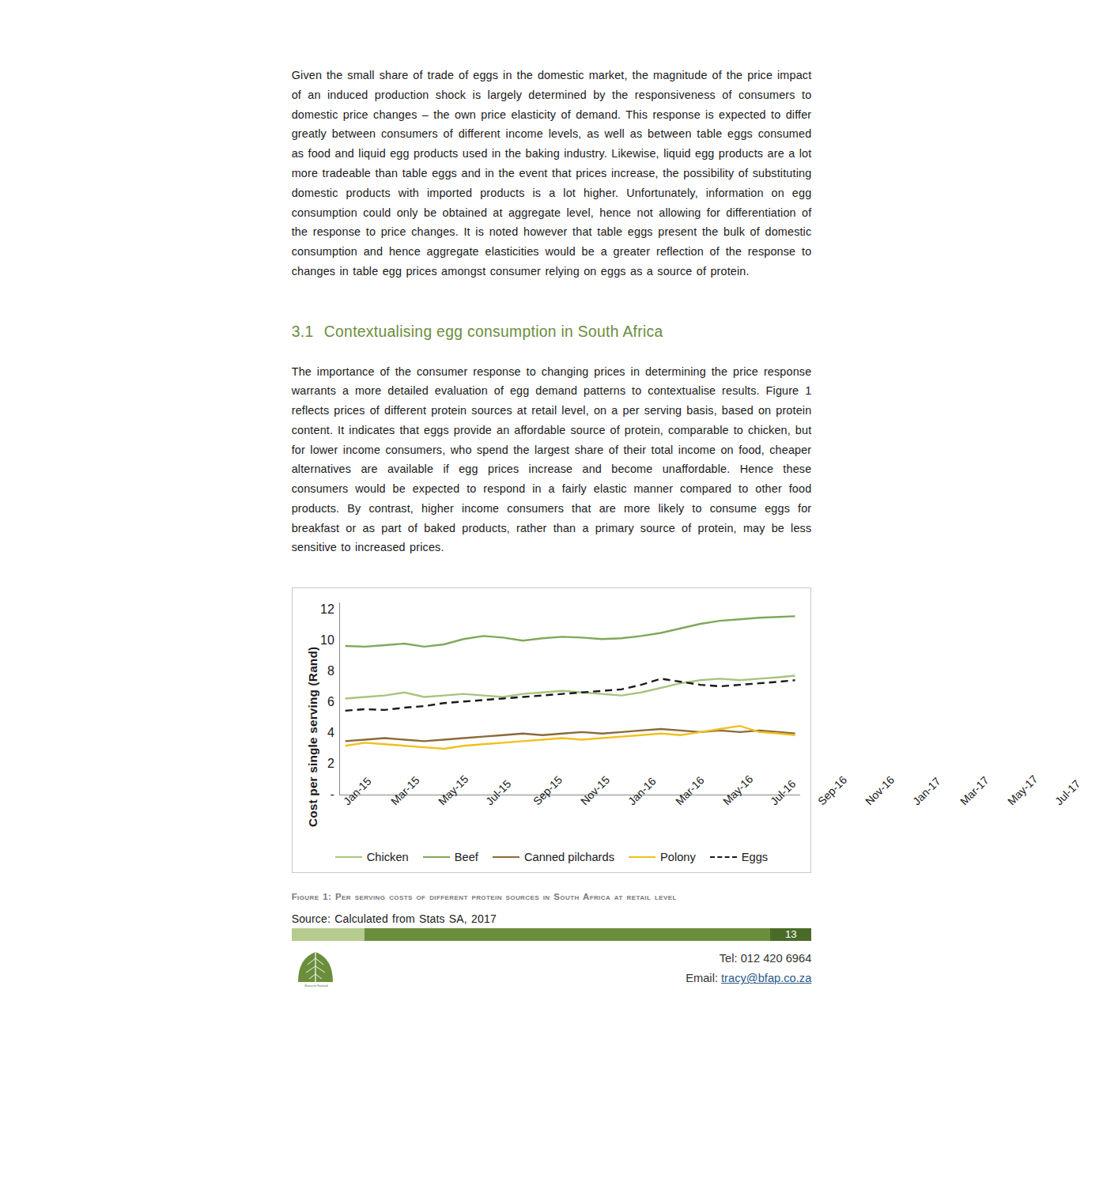Given the small share of trade of eggs in the domestic market, the magnitude of the price impact of an induced production shock is largely determined by the responsiveness of consumers to domestic price changes – the own price elasticity of demand. This response is expected to differ greatly between consumers of different income levels, as well as between table eggs consumed as food and liquid egg products used in the baking industry. Likewise, liquid egg products are a lot more tradeable than table eggs and in the event that prices increase, the possibility of substituting domestic products with imported products is a lot higher. Unfortunately, information on egg consumption could only be obtained at aggregate level, hence not allowing for differentiation of the response to price changes. It is noted however that table eggs present the bulk of domestic consumption and hence aggregate elasticities would be a greater reflection of the response to changes in table egg prices amongst consumer relying on eggs as a source of protein.
3.1 Contextualising egg consumption in South Africa
The importance of the consumer response to changing prices in determining the price response warrants a more detailed evaluation of egg demand patterns to contextualise results. Figure 1 reflects prices of different protein sources at retail level, on a per serving basis, based on protein content. It indicates that eggs provide an affordable source of protein, comparable to chicken, but for lower income consumers, who spend the largest share of their total income on food, cheaper alternatives are available if egg prices increase and become unaffordable. Hence these consumers would be expected to respond in a fairly elastic manner compared to other food products. By contrast, higher income consumers that are more likely to consume eggs for breakfast or as part of baked products, rather than a primary source of protein, may be less sensitive to increased prices.
Cost per single serving (Rand)
12 10 8 6 4 2 -
Jan-15 Mar-15 May-15 Jul-15 Sep-15 Nov-15 Jan-16 Mar-16 May-16 Jul-16 Sep-16 Nov-16 Jan-17 Mar-17 May-17 Jul-17 Sep-17
Chicken
Beef
Canned pilchards
Polony
Eggs
Figure 1: Per serving costs of different protein sources in South Africa at retail level
Source: Calculated from Stats SA, 2017
13
Bureau for Food and
Tel: 012 420 6964
Email: tracy@bfap.co.za